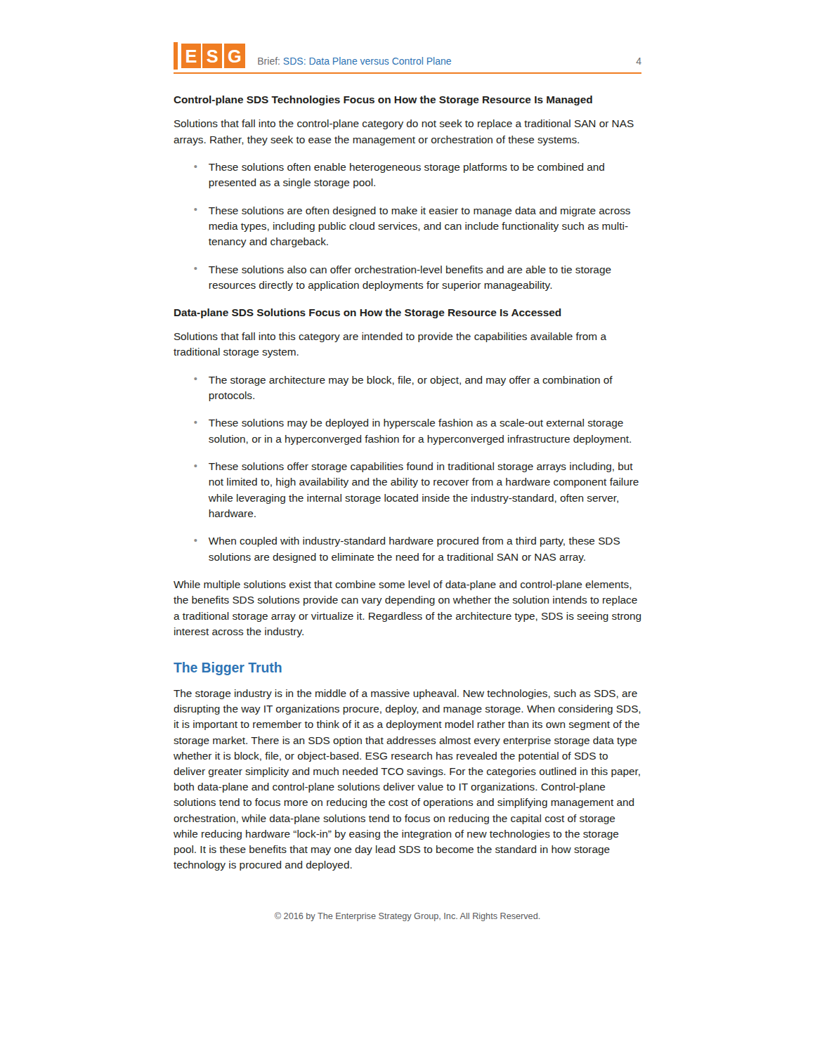ESG
Brief: SDS: Data Plane versus Control Plane
4
Control-plane SDS Technologies Focus on How the Storage Resource Is Managed
Solutions that fall into the control-plane category do not seek to replace a traditional SAN or NAS arrays. Rather, they seek to ease the management or orchestration of these systems.
These solutions often enable heterogeneous storage platforms to be combined and presented as a single storage pool.
These solutions are often designed to make it easier to manage data and migrate across media types, including public cloud services, and can include functionality such as multi-tenancy and chargeback.
These solutions also can offer orchestration-level benefits and are able to tie storage resources directly to application deployments for superior manageability.
Data-plane SDS Solutions Focus on How the Storage Resource Is Accessed
Solutions that fall into this category are intended to provide the capabilities available from a traditional storage system.
The storage architecture may be block, file, or object, and may offer a combination of protocols.
These solutions may be deployed in hyperscale fashion as a scale-out external storage solution, or in a hyperconverged fashion for a hyperconverged infrastructure deployment.
These solutions offer storage capabilities found in traditional storage arrays including, but not limited to, high availability and the ability to recover from a hardware component failure while leveraging the internal storage located inside the industry-standard, often server, hardware.
When coupled with industry-standard hardware procured from a third party, these SDS solutions are designed to eliminate the need for a traditional SAN or NAS array.
While multiple solutions exist that combine some level of data-plane and control-plane elements, the benefits SDS solutions provide can vary depending on whether the solution intends to replace a traditional storage array or virtualize it. Regardless of the architecture type, SDS is seeing strong interest across the industry.
The Bigger Truth
The storage industry is in the middle of a massive upheaval. New technologies, such as SDS, are disrupting the way IT organizations procure, deploy, and manage storage. When considering SDS, it is important to remember to think of it as a deployment model rather than its own segment of the storage market. There is an SDS option that addresses almost every enterprise storage data type whether it is block, file, or object-based. ESG research has revealed the potential of SDS to deliver greater simplicity and much needed TCO savings. For the categories outlined in this paper, both data-plane and control-plane solutions deliver value to IT organizations. Control-plane solutions tend to focus more on reducing the cost of operations and simplifying management and orchestration, while data-plane solutions tend to focus on reducing the capital cost of storage while reducing hardware “lock-in” by easing the integration of new technologies to the storage pool. It is these benefits that may one day lead SDS to become the standard in how storage technology is procured and deployed.
© 2016 by The Enterprise Strategy Group, Inc. All Rights Reserved.